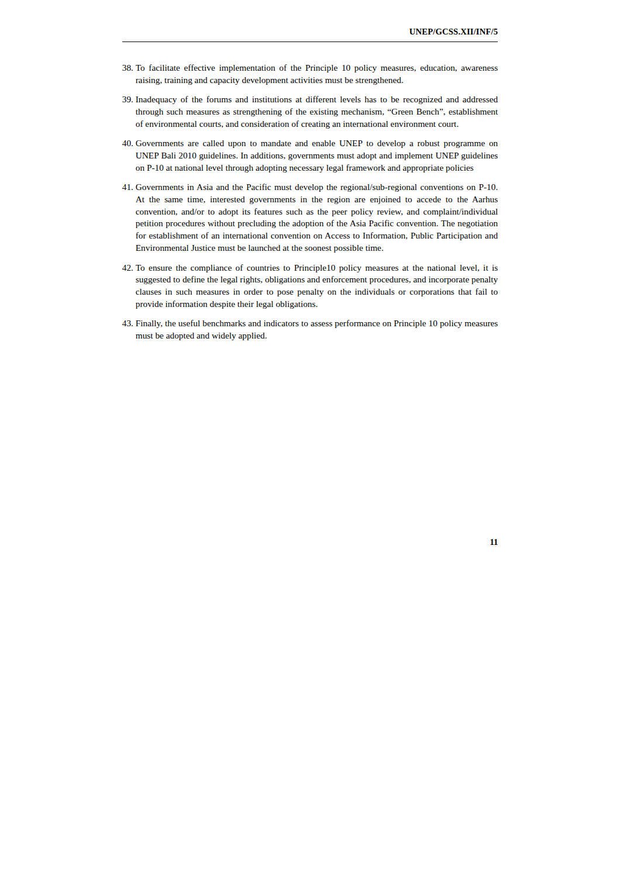UNEP/GCSS.XII/INF/5
38. To facilitate effective implementation of the Principle 10 policy measures, education, awareness raising, training and capacity development activities must be strengthened.
39. Inadequacy of the forums and institutions at different levels has to be recognized and addressed through such measures as strengthening of the existing mechanism, “Green Bench”, establishment of environmental courts, and consideration of creating an international environment court.
40. Governments are called upon to mandate and enable UNEP to develop a robust programme on UNEP Bali 2010 guidelines. In additions, governments must adopt and implement UNEP guidelines on P-10 at national level through adopting necessary legal framework and appropriate policies
41. Governments in Asia and the Pacific must develop the regional/sub-regional conventions on P-10. At the same time, interested governments in the region are enjoined to accede to the Aarhus convention, and/or to adopt its features such as the peer policy review, and complaint/individual petition procedures without precluding the adoption of the Asia Pacific convention. The negotiation for establishment of an international convention on Access to Information, Public Participation and Environmental Justice must be launched at the soonest possible time.
42. To ensure the compliance of countries to Principle10 policy measures at the national level, it is suggested to define the legal rights, obligations and enforcement procedures, and incorporate penalty clauses in such measures in order to pose penalty on the individuals or corporations that fail to provide information despite their legal obligations.
43. Finally, the useful benchmarks and indicators to assess performance on Principle 10 policy measures must be adopted and widely applied.
11